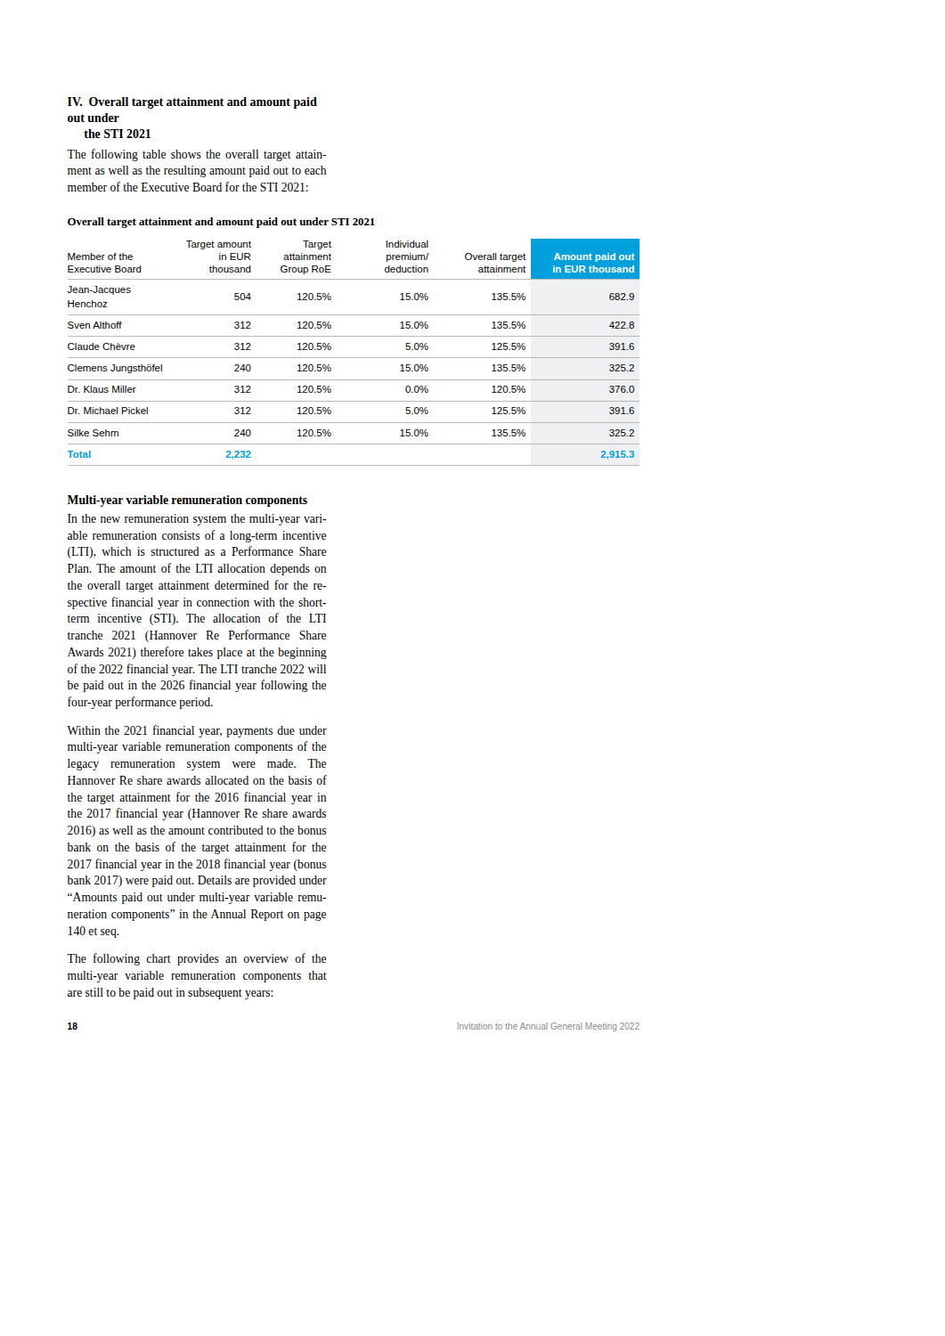IV. Overall target attainment and amount paid out under the STI 2021
The following table shows the overall target attainment as well as the resulting amount paid out to each member of the Executive Board for the STI 2021:
Overall target attainment and amount paid out under STI 2021
| Member of the Executive Board | Target amount in EUR thousand | Target attainment Group RoE | Individual premium/ deduction | Overall target attainment | Amount paid out in EUR thousand |
| --- | --- | --- | --- | --- | --- |
| Jean-Jacques Henchoz | 504 | 120.5% | 15.0% | 135.5% | 682.9 |
| Sven Althoff | 312 | 120.5% | 15.0% | 135.5% | 422.8 |
| Claude Chèvre | 312 | 120.5% | 5.0% | 125.5% | 391.6 |
| Clemens Jungsthöfel | 240 | 120.5% | 15.0% | 135.5% | 325.2 |
| Dr. Klaus Miller | 312 | 120.5% | 0.0% | 120.5% | 376.0 |
| Dr. Michael Pickel | 312 | 120.5% | 5.0% | 125.5% | 391.6 |
| Silke Sehm | 240 | 120.5% | 15.0% | 135.5% | 325.2 |
| Total | 2,232 | | | | 2,915.3 |
Multi-year variable remuneration components
In the new remuneration system the multi-year variable remuneration consists of a long-term incentive (LTI), which is structured as a Performance Share Plan. The amount of the LTI allocation depends on the overall target attainment determined for the respective financial year in connection with the short-term incentive (STI). The allocation of the LTI tranche 2021 (Hannover Re Performance Share Awards 2021) therefore takes place at the beginning of the 2022 financial year. The LTI tranche 2022 will be paid out in the 2026 financial year following the four-year performance period.
Within the 2021 financial year, payments due under multi-year variable remuneration components of the legacy remuneration system were made. The Hannover Re share awards allocated on the basis of the target attainment for the 2016 financial year in the 2017 financial year (Hannover Re share awards 2016) as well as the amount contributed to the bonus bank on the basis of the target attainment for the 2017 financial year in the 2018 financial year (bonus bank 2017) were paid out. Details are provided under “Amounts paid out under multi-year variable remuneration components” in the Annual Report on page 140 et seq.
The following chart provides an overview of the multi-year variable remuneration components that are still to be paid out in subsequent years:
18 Invitation to the Annual General Meeting 2022